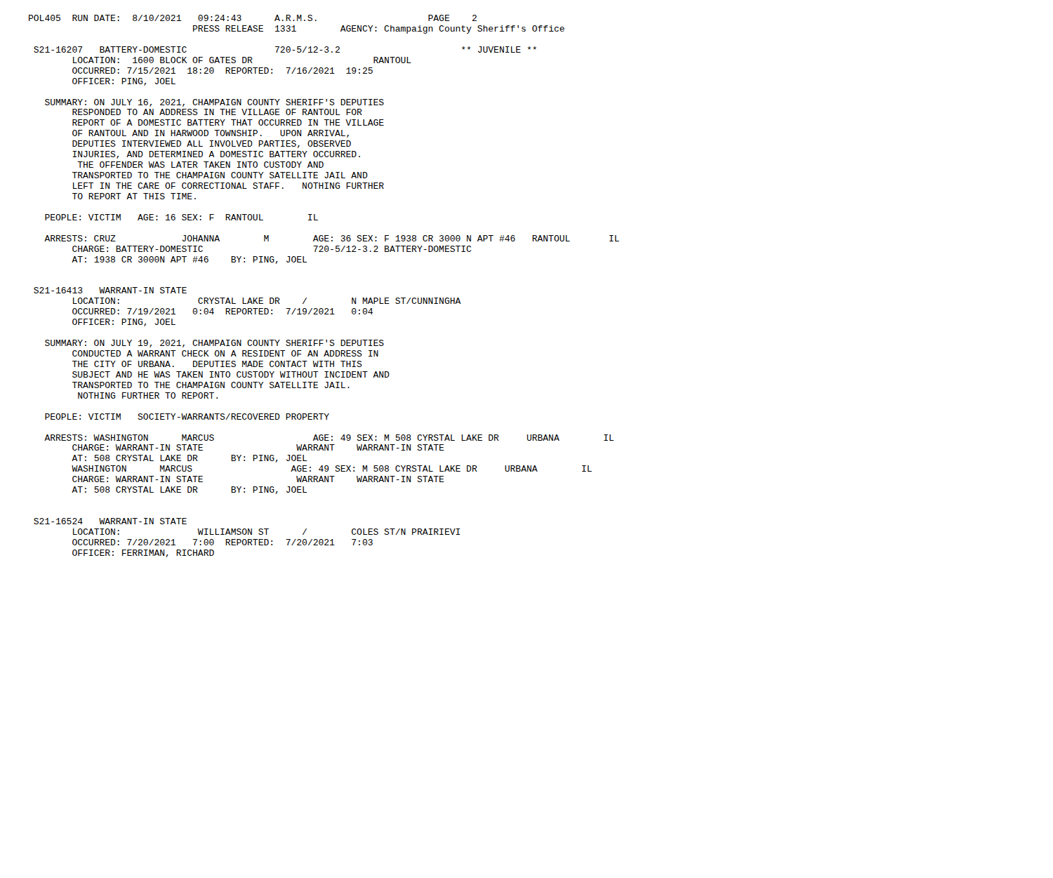POL405  RUN DATE:  8/10/2021   09:24:43      A.R.M.S.                    PAGE    2
                              PRESS RELEASE  1331        AGENCY: Champaign County Sheriff's Office
 S21-16207   BATTERY-DOMESTIC                720-5/12-3.2                      ** JUVENILE **
        LOCATION:  1600 BLOCK OF GATES DR                      RANTOUL
        OCCURRED: 7/15/2021  18:20  REPORTED:  7/16/2021  19:25
        OFFICER: PING, JOEL

   SUMMARY: ON JULY 16, 2021, CHAMPAIGN COUNTY SHERIFF'S DEPUTIES
        RESPONDED TO AN ADDRESS IN THE VILLAGE OF RANTOUL FOR
        REPORT OF A DOMESTIC BATTERY THAT OCCURRED IN THE VILLAGE
        OF RANTOUL AND IN HARWOOD TOWNSHIP.   UPON ARRIVAL,
        DEPUTIES INTERVIEWED ALL INVOLVED PARTIES, OBSERVED
        INJURIES, AND DETERMINED A DOMESTIC BATTERY OCCURRED.
         THE OFFENDER WAS LATER TAKEN INTO CUSTODY AND
        TRANSPORTED TO THE CHAMPAIGN COUNTY SATELLITE JAIL AND
        LEFT IN THE CARE OF CORRECTIONAL STAFF.   NOTHING FURTHER
        TO REPORT AT THIS TIME.

   PEOPLE: VICTIM   AGE: 16 SEX: F  RANTOUL        IL

   ARRESTS: CRUZ            JOHANNA        M        AGE: 36 SEX: F 1938 CR 3000 N APT #46   RANTOUL       IL
        CHARGE: BATTERY-DOMESTIC                    720-5/12-3.2 BATTERY-DOMESTIC
        AT: 1938 CR 3000N APT #46    BY: PING, JOEL
 S21-16413   WARRANT-IN STATE
        LOCATION:              CRYSTAL LAKE DR    /        N MAPLE ST/CUNNINGHA
        OCCURRED: 7/19/2021   0:04  REPORTED:  7/19/2021   0:04
        OFFICER: PING, JOEL

   SUMMARY: ON JULY 19, 2021, CHAMPAIGN COUNTY SHERIFF'S DEPUTIES
        CONDUCTED A WARRANT CHECK ON A RESIDENT OF AN ADDRESS IN
        THE CITY OF URBANA.   DEPUTIES MADE CONTACT WITH THIS
        SUBJECT AND HE WAS TAKEN INTO CUSTODY WITHOUT INCIDENT AND
        TRANSPORTED TO THE CHAMPAIGN COUNTY SATELLITE JAIL.
         NOTHING FURTHER TO REPORT.

   PEOPLE: VICTIM   SOCIETY-WARRANTS/RECOVERED PROPERTY

   ARRESTS: WASHINGTON      MARCUS                  AGE: 49 SEX: M 508 CYRSTAL LAKE DR     URBANA        IL
        CHARGE: WARRANT-IN STATE                 WARRANT    WARRANT-IN STATE
        AT: 508 CRYSTAL LAKE DR      BY: PING, JOEL
        WASHINGTON      MARCUS                  AGE: 49 SEX: M 508 CYRSTAL LAKE DR     URBANA        IL
        CHARGE: WARRANT-IN STATE                 WARRANT    WARRANT-IN STATE
        AT: 508 CRYSTAL LAKE DR      BY: PING, JOEL
 S21-16524   WARRANT-IN STATE
        LOCATION:              WILLIAMSON ST      /        COLES ST/N PRAIRIEVI
        OCCURRED: 7/20/2021   7:00  REPORTED:  7/20/2021   7:03
        OFFICER: FERRIMAN, RICHARD